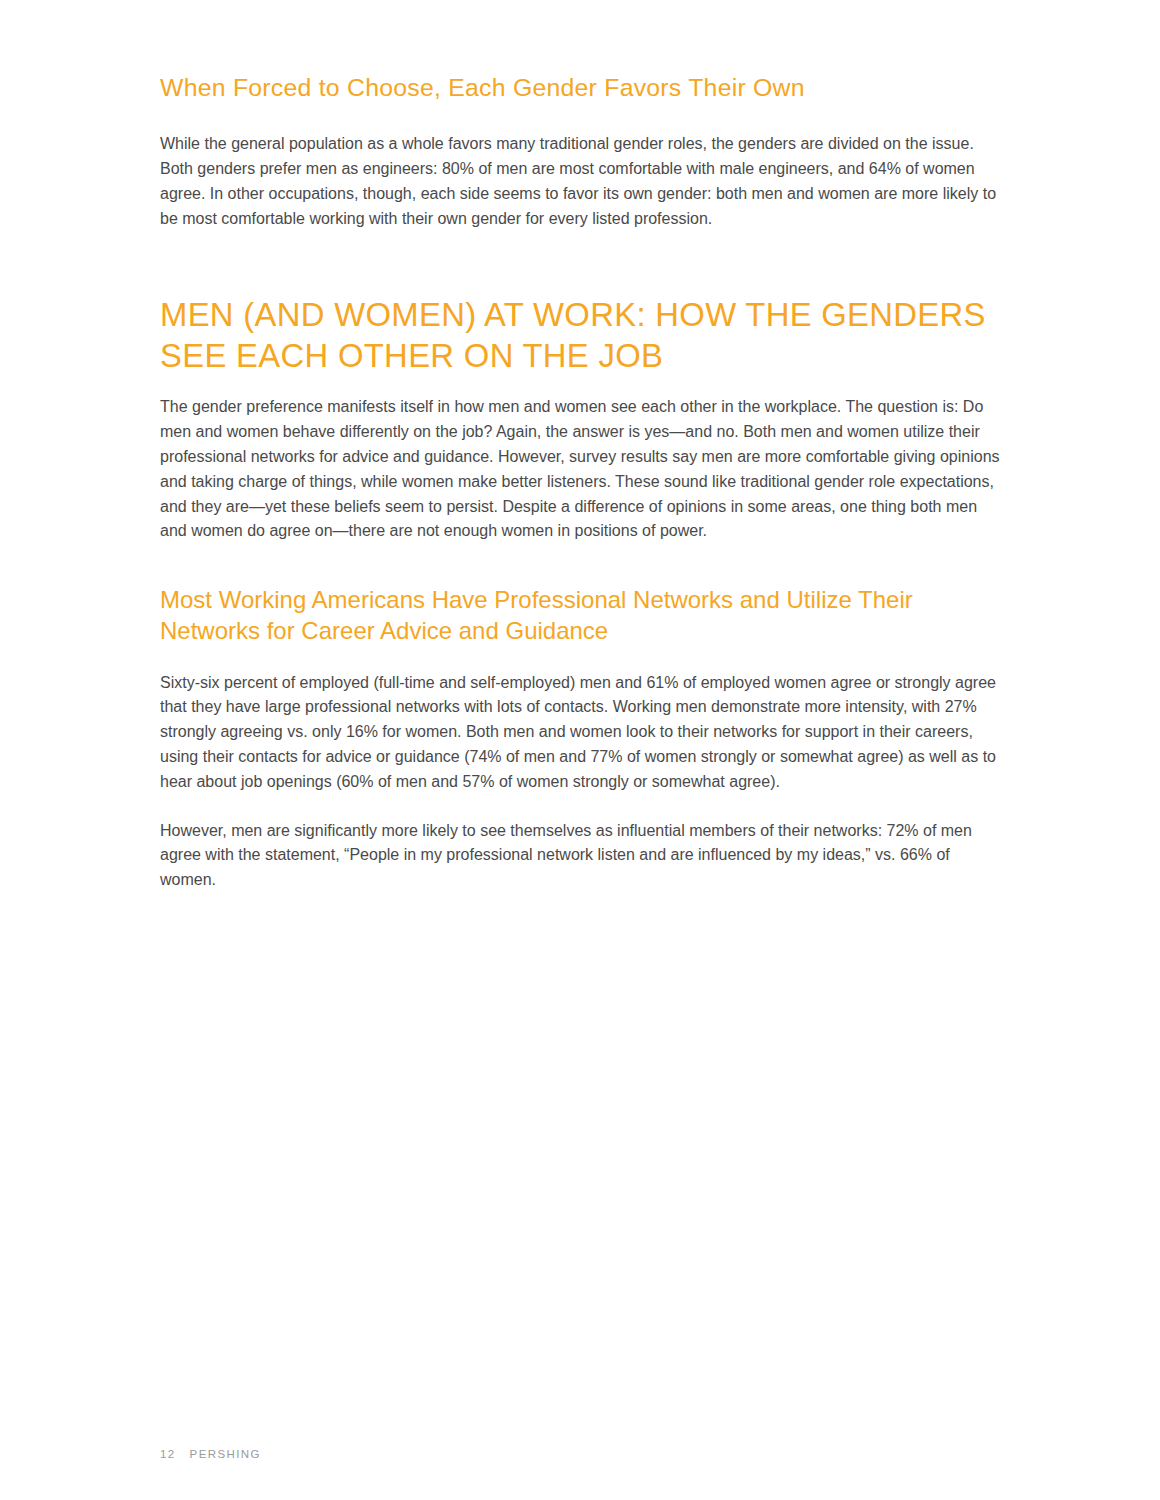When Forced to Choose, Each Gender Favors Their Own
While the general population as a whole favors many traditional gender roles, the genders are divided on the issue. Both genders prefer men as engineers: 80% of men are most comfortable with male engineers, and 64% of women agree. In other occupations, though, each side seems to favor its own gender: both men and women are more likely to be most comfortable working with their own gender for every listed profession.
Men (and Women) at Work: How the Genders See Each Other on the Job
The gender preference manifests itself in how men and women see each other in the workplace. The question is: Do men and women behave differently on the job? Again, the answer is yes—and no. Both men and women utilize their professional networks for advice and guidance. However, survey results say men are more comfortable giving opinions and taking charge of things, while women make better listeners. These sound like traditional gender role expectations, and they are—yet these beliefs seem to persist. Despite a difference of opinions in some areas, one thing both men and women do agree on—there are not enough women in positions of power.
Most Working Americans Have Professional Networks and Utilize Their Networks for Career Advice and Guidance
Sixty-six percent of employed (full-time and self-employed) men and 61% of employed women agree or strongly agree that they have large professional networks with lots of contacts. Working men demonstrate more intensity, with 27% strongly agreeing vs. only 16% for women. Both men and women look to their networks for support in their careers, using their contacts for advice or guidance (74% of men and 77% of women strongly or somewhat agree) as well as to hear about job openings (60% of men and 57% of women strongly or somewhat agree).
However, men are significantly more likely to see themselves as influential members of their networks: 72% of men agree with the statement, “People in my professional network listen and are influenced by my ideas,” vs. 66% of women.
12 PERSHING